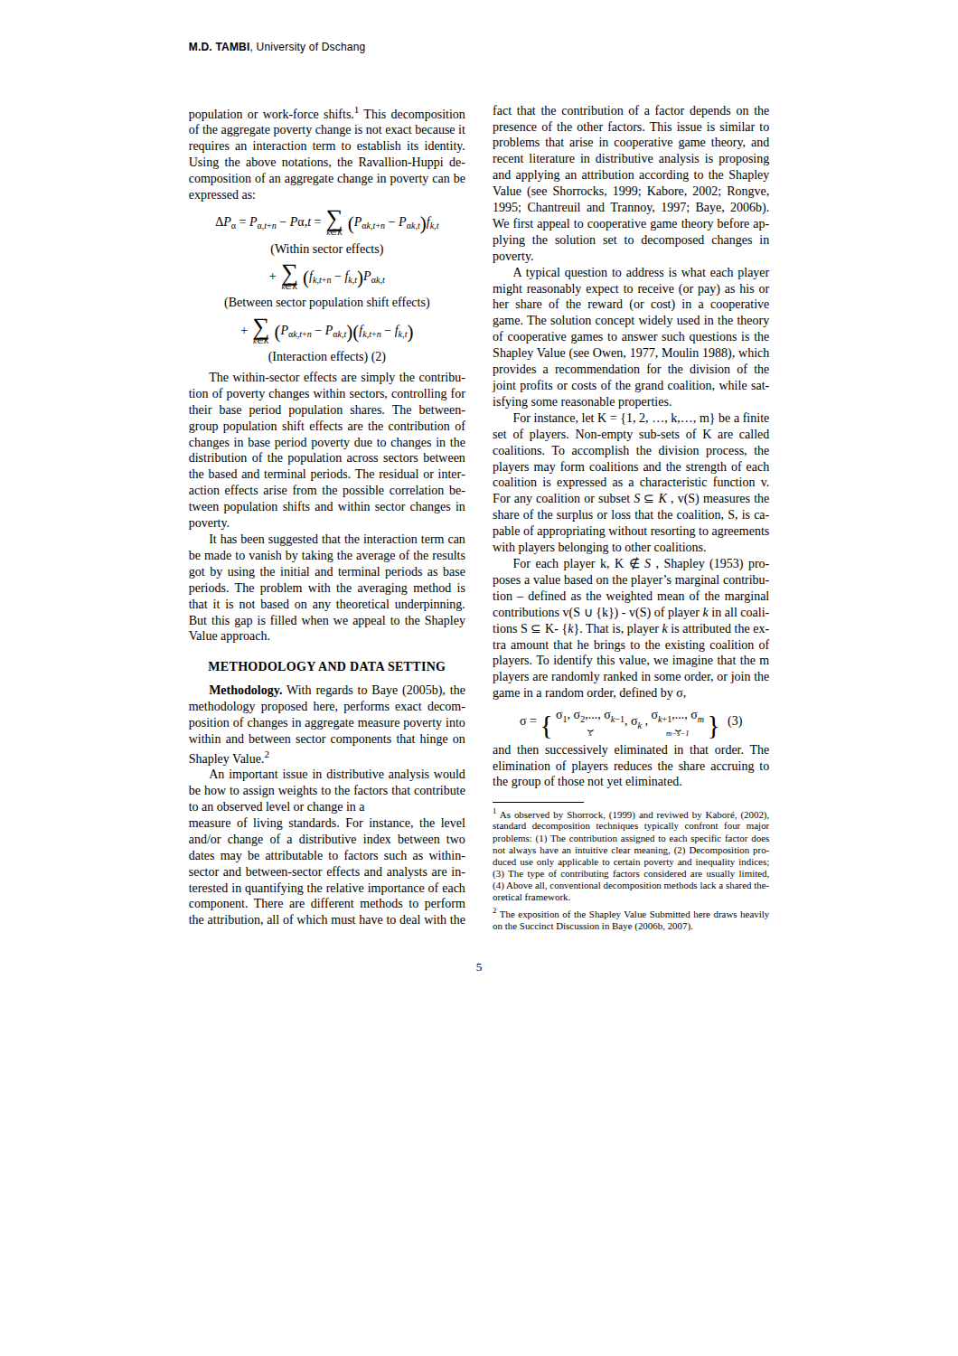M.D. TAMBI, University of Dschang
population or work-force shifts.1 This decomposition of the aggregate poverty change is not exact because it requires an interaction term to establish its identity. Using the above notations, the Ravallion-Huppi decomposition of an aggregate change in poverty can be expressed as:
ΔPα = Pα,t+n − Pα,t = ∑k∈K (Pαk,t+n − Pαk,t) fk,t
(Within sector effects)
+ ∑k∈K (fk,t+n − fk,t) Pαk,t
(Between sector population shift effects)
+ ∑k∈K (Pαk,t+n − Pαk,t)(fk,t+n − fk,t)
(Interaction effects) (2)
The within-sector effects are simply the contribution of poverty changes within sectors, controlling for their base period population shares. The between-group population shift effects are the contribution of changes in base period poverty due to changes in the distribution of the population across sectors between the based and terminal periods. The residual or interaction effects arise from the possible correlation between population shifts and within sector changes in poverty.
It has been suggested that the interaction term can be made to vanish by taking the average of the results got by using the initial and terminal periods as base periods. The problem with the averaging method is that it is not based on any theoretical underpinning. But this gap is filled when we appeal to the Shapley Value approach.
Methodology and Data Setting
Methodology. With regards to Baye (2005b), the methodology proposed here, performs exact decomposition of changes in aggregate measure poverty into within and between sector components that hinge on Shapley Value.2
An important issue in distributive analysis would be how to assign weights to the factors that contribute to an observed level or change in a
measure of living standards. For instance, the level and/or change of a distributive index between two dates may be attributable to factors such as within-sector and between-sector effects and analysts are interested in quantifying the relative importance of each component. There are different methods to perform the attribution, all of which must have to deal with the fact that the contribution of a factor depends on the presence of the other factors. This issue is similar to problems that arise in cooperative game theory, and recent literature in distributive analysis is proposing and applying an attribution according to the Shapley Value (see Shorrocks, 1999; Kabore, 2002; Rongve, 1995; Chantreuil and Trannoy, 1997; Baye, 2006b). We first appeal to cooperative game theory before applying the solution set to decomposed changes in poverty.
A typical question to address is what each player might reasonably expect to receive (or pay) as his or her share of the reward (or cost) in a cooperative game. The solution concept widely used in the theory of cooperative games to answer such questions is the Shapley Value (see Owen, 1977, Moulin 1988), which provides a recommendation for the division of the joint profits or costs of the grand coalition, while satisfying some reasonable properties.
For instance, let K = {1, 2, …, k,…, m} be a finite set of players. Non-empty sub-sets of K are called coalitions. To accomplish the division process, the players may form coalitions and the strength of each coalition is expressed as a characteristic function v. For any coalition or subset S ⊆ K , v(S) measures the share of the surplus or loss that the coalition, S, is capable of appropriating without resorting to agreements with players belonging to other coalitions.
For each player k, K ∉ S , Shapley (1953) proposes a value based on the player’s marginal contribution – defined as the weighted mean of the marginal contributions v(S ∪ {k}) - v(S) of player k in all coalitions S ⊆ K- {k}. That is, player k is attributed the extra amount that he brings to the existing coalition of players. To identify this value, we imagine that the m players are randomly ranked in some order, or join the game in a random order, defined by σ,
σ = { σ1, σ2,..., σk−1 ⏟ s , σk , σk+1,..., σm ⏟ m−s−1 }(3)
and then successively eliminated in that order. The elimination of players reduces the share accruing to the group of those not yet eliminated.
1 As observed by Shorrock, (1999) and reviwed by Kaboré, (2002), standard decomposition techniques typically confront four major problems: (1) The contribution assigned to each specific factor does not always have an intuitive clear meaning, (2) Decomposition produced use only applicable to certain poverty and inequality indices; (3) The type of contributing factors considered are usually limited, (4) Above all, conventional decomposition methods lack a shared theoretical framework.
2 The exposition of the Shapley Value Submitted here draws heavily on the Succinct Discussion in Baye (2006b, 2007).
5